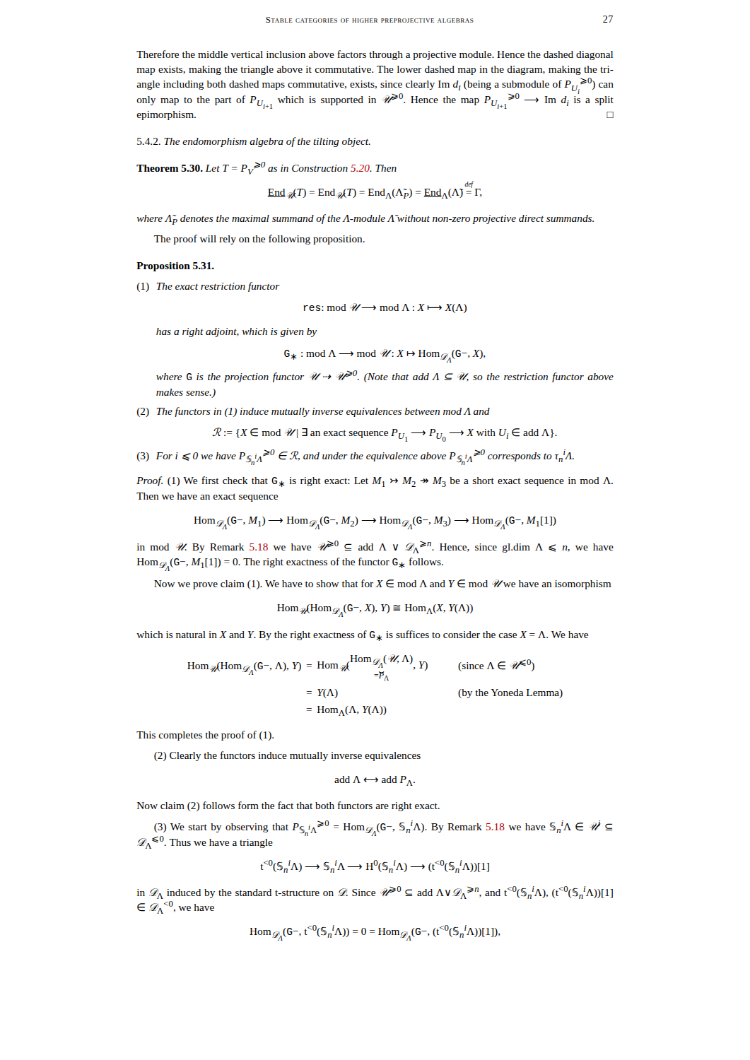Stable categories of higher preprojective algebras 27
Therefore the middle vertical inclusion above factors through a projective module. Hence the dashed diagonal map exists, making the triangle above it commutative. The lower dashed map in the diagram, making the triangle including both dashed maps commutative, exists, since clearly Im di (being a submodule of PUi⩾0) can only map to the part of PUi+1 which is supported in 𝒰⩾0. Hence the map PUi+1⩾0 ⟶ Im di is a split epimorphism.□
5.4.2. The endomorphism algebra of the tilting object.
Theorem 5.30. Let T = PV⩾0 as in Construction 5.20. Then
End𝒰(T) = End𝒰(T) = EndΛ(Λ̃P) = EndΛ(Λ̃) def= Γ,
where Λ̃P denotes the maximal summand of the Λ-module Λ̃ without non-zero projective direct summands.
The proof will rely on the following proposition.
Proposition 5.31.
(1) The exact restriction functor
res: mod 𝒰 ⟶ mod Λ : X ⟼ X(Λ)
has a right adjoint, which is given by
G∗ : mod Λ ⟶ mod 𝒰 : X ↦ Hom𝒟Λ(G−, X),
where G is the projection functor 𝒰 ⇢ 𝒰⩾0. (Note that add Λ ⊆ 𝒰, so the restriction functor above makes sense.)
(2) The functors in (1) induce mutually inverse equivalences between mod Λ and
ℛ := {X ∈ mod 𝒰 | ∃ an exact sequence PU1 ⟶ PU0 ⟶ X with Ui ∈ add Λ}.
(3) For i ⩽ 0 we have P𝕊niΛ⩾0 ∈ ℛ, and under the equivalence above P𝕊niΛ⩾0 corresponds to τniΛ.
Proof. (1) We first check that G∗ is right exact: Let M1 ↣ M2 ↠ M3 be a short exact sequence in mod Λ. Then we have an exact sequence
Hom𝒟Λ(G−, M1) ⟶ Hom𝒟Λ(G−, M2) ⟶ Hom𝒟Λ(G−, M3) ⟶ Hom𝒟Λ(G−, M1[1])
in mod 𝒰. By Remark 5.18 we have 𝒰⩾0 ⊆ add Λ ∨ 𝒟Λ⩾n. Hence, since gl.dim Λ ⩽ n, we have Hom𝒟Λ(G−, M1[1]) = 0. The right exactness of the functor G∗ follows.
Now we prove claim (1). We have to show that for X ∈ mod Λ and Y ∈ mod 𝒰 we have an isomorphism
Hom𝒰(Hom𝒟Λ(G−, X), Y) ≅ HomΛ(X, Y(Λ))
which is natural in X and Y. By the right exactness of G∗ is suffices to consider the case X = Λ. We have
| Hom 𝒰 (Hom 𝒟 Λ ( G −, Λ), Y ) | = | Hom 𝒰 ( Hom 𝒟 Λ ( 𝒰 , Λ) ⏟ = P Λ , Y ) | (since Λ ∈ 𝒰 ⩽0 ) |
| | = | Y (Λ) | (by the Yoneda Lemma) |
| | = | Hom Λ (Λ, Y (Λ)) | |
This completes the proof of (1).
(2) Clearly the functors induce mutually inverse equivalences
add Λ ⟷ add PΛ.
Now claim (2) follows form the fact that both functors are right exact.
(3) We start by observing that P𝕊niΛ⩾0 = Hom𝒟Λ(G−, 𝕊niΛ). By Remark 5.18 we have 𝕊niΛ ∈ 𝒰i ⊆ 𝒟Λ⩽0. Thus we have a triangle
t<0(𝕊niΛ) ⟶ 𝕊niΛ ⟶ H0(𝕊niΛ) ⟶ (t<0(𝕊niΛ))[1]
in 𝒟Λ induced by the standard t-structure on 𝒟. Since 𝒰⩾0 ⊆ add Λ∨𝒟Λ⩾n, and t<0(𝕊niΛ), (t<0(𝕊niΛ))[1] ∈ 𝒟Λ<0, we have
Hom𝒟Λ(G−, t<0(𝕊niΛ)) = 0 = Hom𝒟Λ(G−, (t<0(𝕊niΛ))[1]),